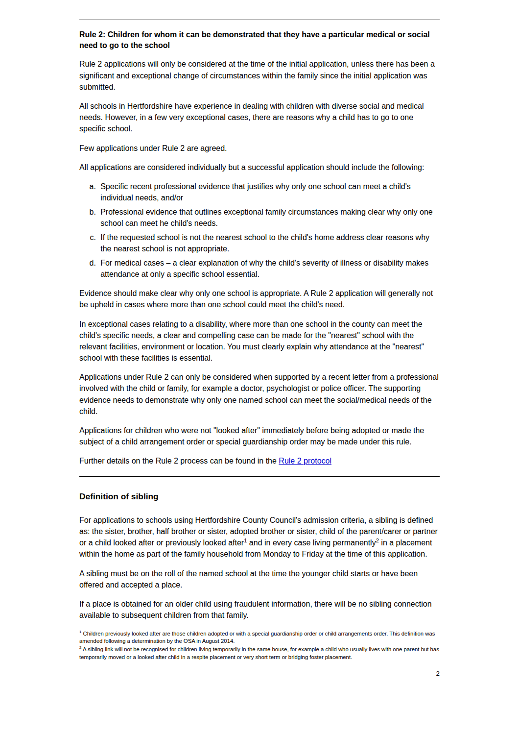Rule 2: Children for whom it can be demonstrated that they have a particular medical or social need to go to the school
Rule 2 applications will only be considered at the time of the initial application, unless there has been a significant and exceptional change of circumstances within the family since the initial application was submitted.
All schools in Hertfordshire have experience in dealing with children with diverse social and medical needs. However, in a few very exceptional cases, there are reasons why a child has to go to one specific school.
Few applications under Rule 2 are agreed.
All applications are considered individually but a successful application should include the following:
Specific recent professional evidence that justifies why only one school can meet a child's individual needs, and/or
Professional evidence that outlines exceptional family circumstances making clear why only one school can meet he child's needs.
If the requested school is not the nearest school to the child's home address clear reasons why the nearest school is not appropriate.
For medical cases – a clear explanation of why the child's severity of illness or disability makes attendance at only a specific school essential.
Evidence should make clear why only one school is appropriate. A Rule 2 application will generally not be upheld in cases where more than one school could meet the child's need.
In exceptional cases relating to a disability, where more than one school in the county can meet the child's specific needs, a clear and compelling case can be made for the "nearest" school with the relevant facilities, environment or location. You must clearly explain why attendance at the "nearest" school with these facilities is essential.
Applications under Rule 2 can only be considered when supported by a recent letter from a professional involved with the child or family, for example a doctor, psychologist or police officer. The supporting evidence needs to demonstrate why only one named school can meet the social/medical needs of the child.
Applications for children who were not "looked after" immediately before being adopted or made the subject of a child arrangement order or special guardianship order may be made under this rule.
Further details on the Rule 2 process can be found in the Rule 2 protocol
Definition of sibling
For applications to schools using Hertfordshire County Council's admission criteria, a sibling is defined as: the sister, brother, half brother or sister, adopted brother or sister, child of the parent/carer or partner or a child looked after or previously looked after1 and in every case living permanently2 in a placement within the home as part of the family household from Monday to Friday at the time of this application.
A sibling must be on the roll of the named school at the time the younger child starts or have been offered and accepted a place.
If a place is obtained for an older child using fraudulent information, there will be no sibling connection available to subsequent children from that family.
1 Children previously looked after are those children adopted or with a special guardianship order or child arrangements order. This definition was amended following a determination by the OSA in August 2014.
2 A sibling link will not be recognised for children living temporarily in the same house, for example a child who usually lives with one parent but has temporarily moved or a looked after child in a respite placement or very short term or bridging foster placement.
2